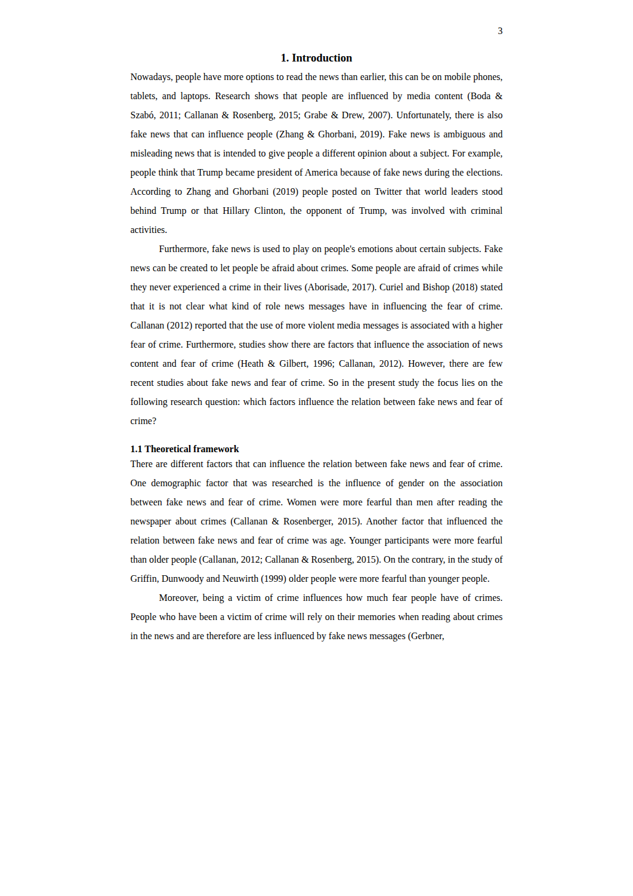3
1. Introduction
Nowadays, people have more options to read the news than earlier, this can be on mobile phones, tablets, and laptops. Research shows that people are influenced by media content (Boda & Szabó, 2011; Callanan & Rosenberg, 2015; Grabe & Drew, 2007). Unfortunately, there is also fake news that can influence people (Zhang & Ghorbani, 2019). Fake news is ambiguous and misleading news that is intended to give people a different opinion about a subject. For example, people think that Trump became president of America because of fake news during the elections. According to Zhang and Ghorbani (2019) people posted on Twitter that world leaders stood behind Trump or that Hillary Clinton, the opponent of Trump, was involved with criminal activities.
Furthermore, fake news is used to play on people's emotions about certain subjects. Fake news can be created to let people be afraid about crimes. Some people are afraid of crimes while they never experienced a crime in their lives (Aborisade, 2017). Curiel and Bishop (2018) stated that it is not clear what kind of role news messages have in influencing the fear of crime. Callanan (2012) reported that the use of more violent media messages is associated with a higher fear of crime. Furthermore, studies show there are factors that influence the association of news content and fear of crime (Heath & Gilbert, 1996; Callanan, 2012). However, there are few recent studies about fake news and fear of crime. So in the present study the focus lies on the following research question: which factors influence the relation between fake news and fear of crime?
1.1 Theoretical framework
There are different factors that can influence the relation between fake news and fear of crime. One demographic factor that was researched is the influence of gender on the association between fake news and fear of crime. Women were more fearful than men after reading the newspaper about crimes (Callanan & Rosenberger, 2015). Another factor that influenced the relation between fake news and fear of crime was age. Younger participants were more fearful than older people (Callanan, 2012; Callanan & Rosenberg, 2015). On the contrary, in the study of Griffin, Dunwoody and Neuwirth (1999) older people were more fearful than younger people.
Moreover, being a victim of crime influences how much fear people have of crimes. People who have been a victim of crime will rely on their memories when reading about crimes in the news and are therefore are less influenced by fake news messages (Gerbner,